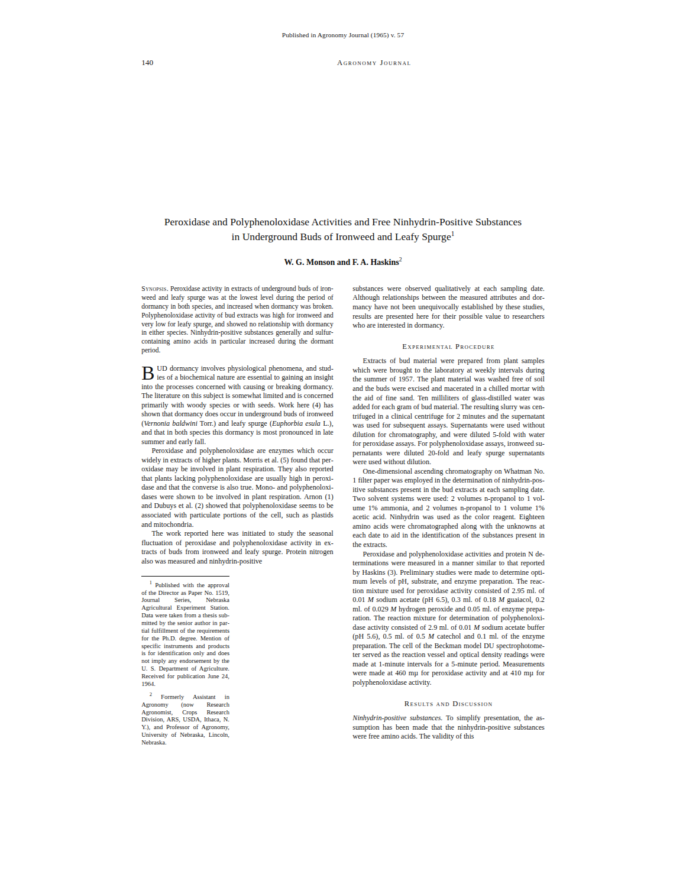Published in Agronomy Journal (1965) v. 57
140
Agronomy Journal
Peroxidase and Polyphenoloxidase Activities and Free Ninhydrin-Positive Substances
in Underground Buds of Ironweed and Leafy Spurge1
W. G. Monson and F. A. Haskins2
Synopsis. Peroxidase activity in extracts of underground buds of ironweed and leafy spurge was at the lowest level during the period of dormancy in both species, and increased when dormancy was broken. Polyphenoloxidase activity of bud extracts was high for ironweed and very low for leafy spurge, and showed no relationship with dormancy in either species. Ninhydrin-positive substances generally and sulfur-containing amino acids in particular increased during the dormant period.
BUD dormancy involves physiological phenomena, and studies of a biochemical nature are essential to gaining an insight into the processes concerned with causing or breaking dormancy. The literature on this subject is somewhat limited and is concerned primarily with woody species or with seeds. Work here (4) has shown that dormancy does occur in underground buds of ironweed (Vernonia baldwini Torr.) and leafy spurge (Euphorbia esula L.), and that in both species this dormancy is most pronounced in late summer and early fall.
Peroxidase and polyphenoloxidase are enzymes which occur widely in extracts of higher plants. Morris et al. (5) found that peroxidase may be involved in plant respiration. They also reported that plants lacking polyphenoloxidase are usually high in peroxidase and that the converse is also true. Mono- and polyphenoloxidases were shown to be involved in plant respiration. Arnon (1) and Dubuys et al. (2) showed that polyphenoloxidase seems to be associated with particulate portions of the cell, such as plastids and mitochondria.
The work reported here was initiated to study the seasonal fluctuation of peroxidase and polyphenoloxidase activity in extracts of buds from ironweed and leafy spurge. Protein nitrogen also was measured and ninhydrin-positive
1 Published with the approval of the Director as Paper No. 1519, Journal Series, Nebraska Agricultural Experiment Station. Data were taken from a thesis submitted by the senior author in partial fulfillment of the requirements for the Ph.D. degree. Mention of specific instruments and products is for identification only and does not imply any endorsement by the U. S. Department of Agriculture. Received for publication June 24, 1964.
2 Formerly Assistant in Agronomy (now Research Agronomist, Crops Research Division, ARS, USDA, Ithaca, N. Y.), and Professor of Agronomy, University of Nebraska, Lincoln, Nebraska.
substances were observed qualitatively at each sampling date. Although relationships between the measured attributes and dormancy have not been unequivocally established by these studies, results are presented here for their possible value to researchers who are interested in dormancy.
Experimental Procedure
Extracts of bud material were prepared from plant samples which were brought to the laboratory at weekly intervals during the summer of 1957. The plant material was washed free of soil and the buds were excised and macerated in a chilled mortar with the aid of fine sand. Ten milliliters of glass-distilled water was added for each gram of bud material. The resulting slurry was centrifuged in a clinical centrifuge for 2 minutes and the supernatant was used for subsequent assays. Supernatants were used without dilution for chromatography, and were diluted 5-fold with water for peroxidase assays. For polyphenoloxidase assays, ironweed supernatants were diluted 20-fold and leafy spurge supernatants were used without dilution.
One-dimensional ascending chromatography on Whatman No. 1 filter paper was employed in the determination of ninhydrin-positive substances present in the bud extracts at each sampling date. Two solvent systems were used: 2 volumes n-propanol to 1 volume 1% ammonia, and 2 volumes n-propanol to 1 volume 1% acetic acid. Ninhydrin was used as the color reagent. Eighteen amino acids were chromatographed along with the unknowns at each date to aid in the identification of the substances present in the extracts.
Peroxidase and polyphenoloxidase activities and protein N determinations were measured in a manner similar to that reported by Haskins (3). Preliminary studies were made to determine optimum levels of pH, substrate, and enzyme preparation. The reaction mixture used for peroxidase activity consisted of 2.95 ml. of 0.01 M sodium acetate (pH 6.5), 0.3 ml. of 0.18 M guaiacol, 0.2 ml. of 0.029 M hydrogen peroxide and 0.05 ml. of enzyme preparation. The reaction mixture for determination of polyphenoloxidase activity consisted of 2.9 ml. of 0.01 M sodium acetate buffer (pH 5.6), 0.5 ml. of 0.5 M catechol and 0.1 ml. of the enzyme preparation. The cell of the Beckman model DU spectrophotometer served as the reaction vessel and optical density readings were made at 1-minute intervals for a 5-minute period. Measurements were made at 460 mµ for peroxidase activity and at 410 mµ for polyphenoloxidase activity.
Results and Discussion
Ninhydrin-positive substances. To simplify presentation, the assumption has been made that the ninhydrin-positive substances were free amino acids. The validity of this